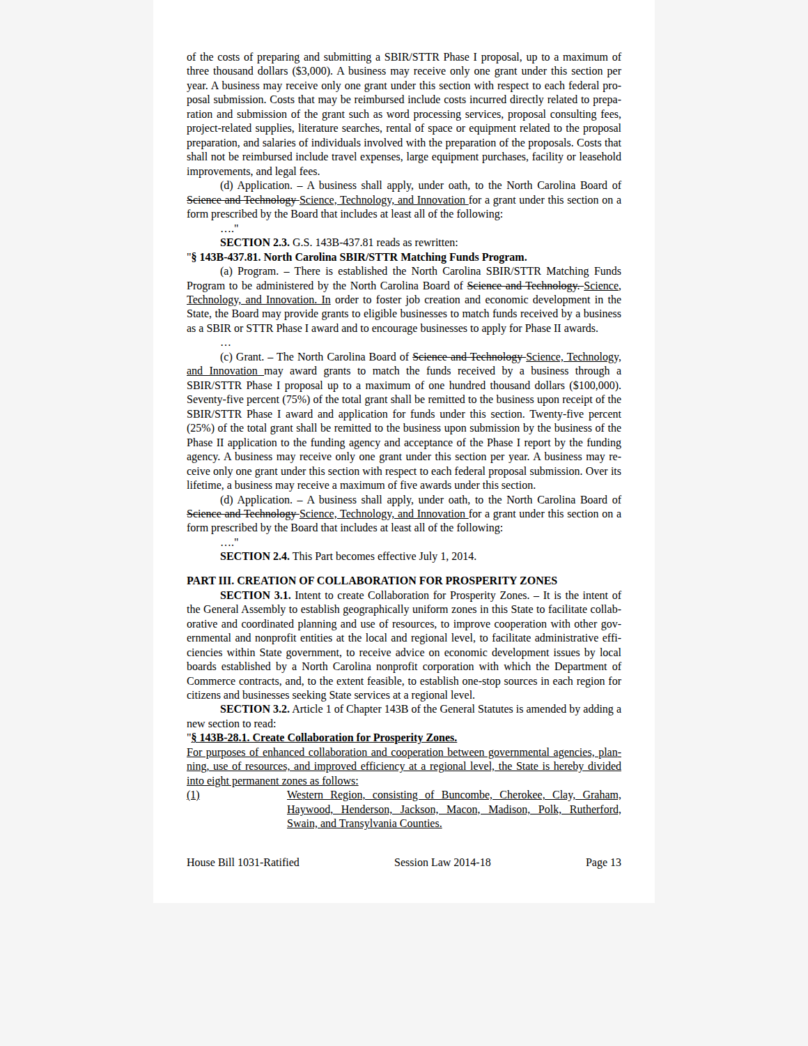of the costs of preparing and submitting a SBIR/STTR Phase I proposal, up to a maximum of three thousand dollars ($3,000). A business may receive only one grant under this section per year. A business may receive only one grant under this section with respect to each federal proposal submission. Costs that may be reimbursed include costs incurred directly related to preparation and submission of the grant such as word processing services, proposal consulting fees, project-related supplies, literature searches, rental of space or equipment related to the proposal preparation, and salaries of individuals involved with the preparation of the proposals. Costs that shall not be reimbursed include travel expenses, large equipment purchases, facility or leasehold improvements, and legal fees.
(d) Application. – A business shall apply, under oath, to the North Carolina Board of Science and Technology Science, Technology, and Innovation for a grant under this section on a form prescribed by the Board that includes at least all of the following:
…."
SECTION 2.3. G.S. 143B-437.81 reads as rewritten:
"§ 143B-437.81. North Carolina SBIR/STTR Matching Funds Program.
(a) Program. – There is established the North Carolina SBIR/STTR Matching Funds Program to be administered by the North Carolina Board of Science and Technology. Science, Technology, and Innovation. In order to foster job creation and economic development in the State, the Board may provide grants to eligible businesses to match funds received by a business as a SBIR or STTR Phase I award and to encourage businesses to apply for Phase II awards.
…
(c) Grant. – The North Carolina Board of Science and Technology Science, Technology, and Innovation may award grants to match the funds received by a business through a SBIR/STTR Phase I proposal up to a maximum of one hundred thousand dollars ($100,000). Seventy-five percent (75%) of the total grant shall be remitted to the business upon receipt of the SBIR/STTR Phase I award and application for funds under this section. Twenty-five percent (25%) of the total grant shall be remitted to the business upon submission by the business of the Phase II application to the funding agency and acceptance of the Phase I report by the funding agency. A business may receive only one grant under this section per year. A business may receive only one grant under this section with respect to each federal proposal submission. Over its lifetime, a business may receive a maximum of five awards under this section.
(d) Application. – A business shall apply, under oath, to the North Carolina Board of Science and Technology Science, Technology, and Innovation for a grant under this section on a form prescribed by the Board that includes at least all of the following:
…."
SECTION 2.4. This Part becomes effective July 1, 2014.
PART III. CREATION OF COLLABORATION FOR PROSPERITY ZONES
SECTION 3.1. Intent to create Collaboration for Prosperity Zones. – It is the intent of the General Assembly to establish geographically uniform zones in this State to facilitate collaborative and coordinated planning and use of resources, to improve cooperation with other governmental and nonprofit entities at the local and regional level, to facilitate administrative efficiencies within State government, to receive advice on economic development issues by local boards established by a North Carolina nonprofit corporation with which the Department of Commerce contracts, and, to the extent feasible, to establish one-stop sources in each region for citizens and businesses seeking State services at a regional level.
SECTION 3.2. Article 1 of Chapter 143B of the General Statutes is amended by adding a new section to read:
"§ 143B-28.1. Create Collaboration for Prosperity Zones.
For purposes of enhanced collaboration and cooperation between governmental agencies, planning, use of resources, and improved efficiency at a regional level, the State is hereby divided into eight permanent zones as follows:
(1) Western Region, consisting of Buncombe, Cherokee, Clay, Graham, Haywood, Henderson, Jackson, Macon, Madison, Polk, Rutherford, Swain, and Transylvania Counties.
House Bill 1031-Ratified Session Law 2014-18 Page 13